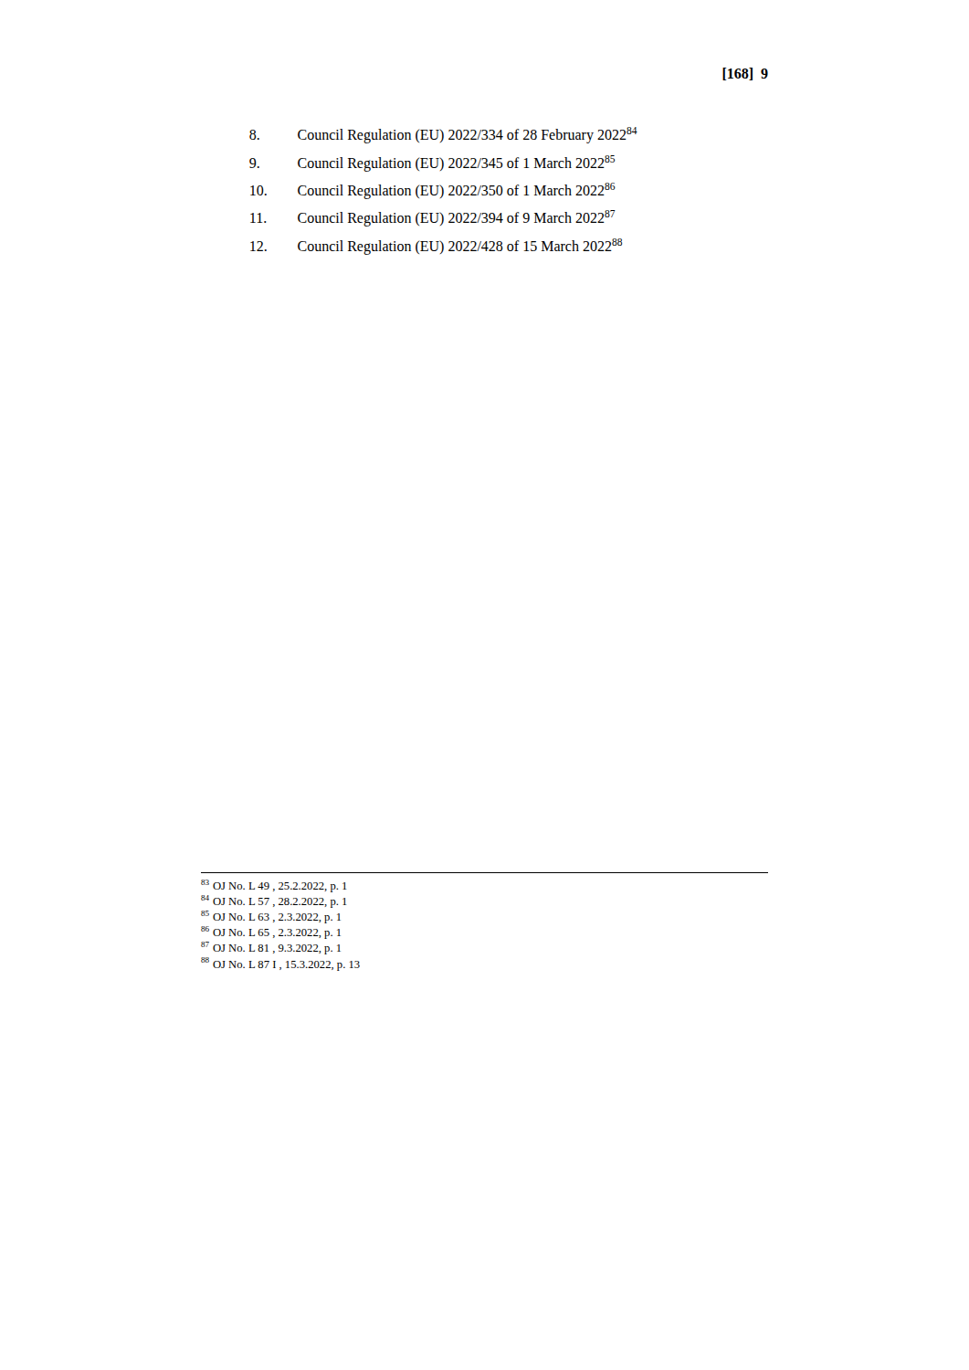[168] 9
8. Council Regulation (EU) 2022/334 of 28 February 202284
9. Council Regulation (EU) 2022/345 of 1 March 202285
10. Council Regulation (EU) 2022/350 of 1 March 202286
11. Council Regulation (EU) 2022/394 of 9 March 202287
12. Council Regulation (EU) 2022/428 of 15 March 202288
83OJ No. L 49 , 25.2.2022, p. 1
84OJ No. L 57 , 28.2.2022, p. 1
85OJ No. L 63 , 2.3.2022, p. 1
86OJ No. L 65 , 2.3.2022, p. 1
87OJ No. L 81 , 9.3.2022, p. 1
88OJ No. L 87 I , 15.3.2022, p. 13